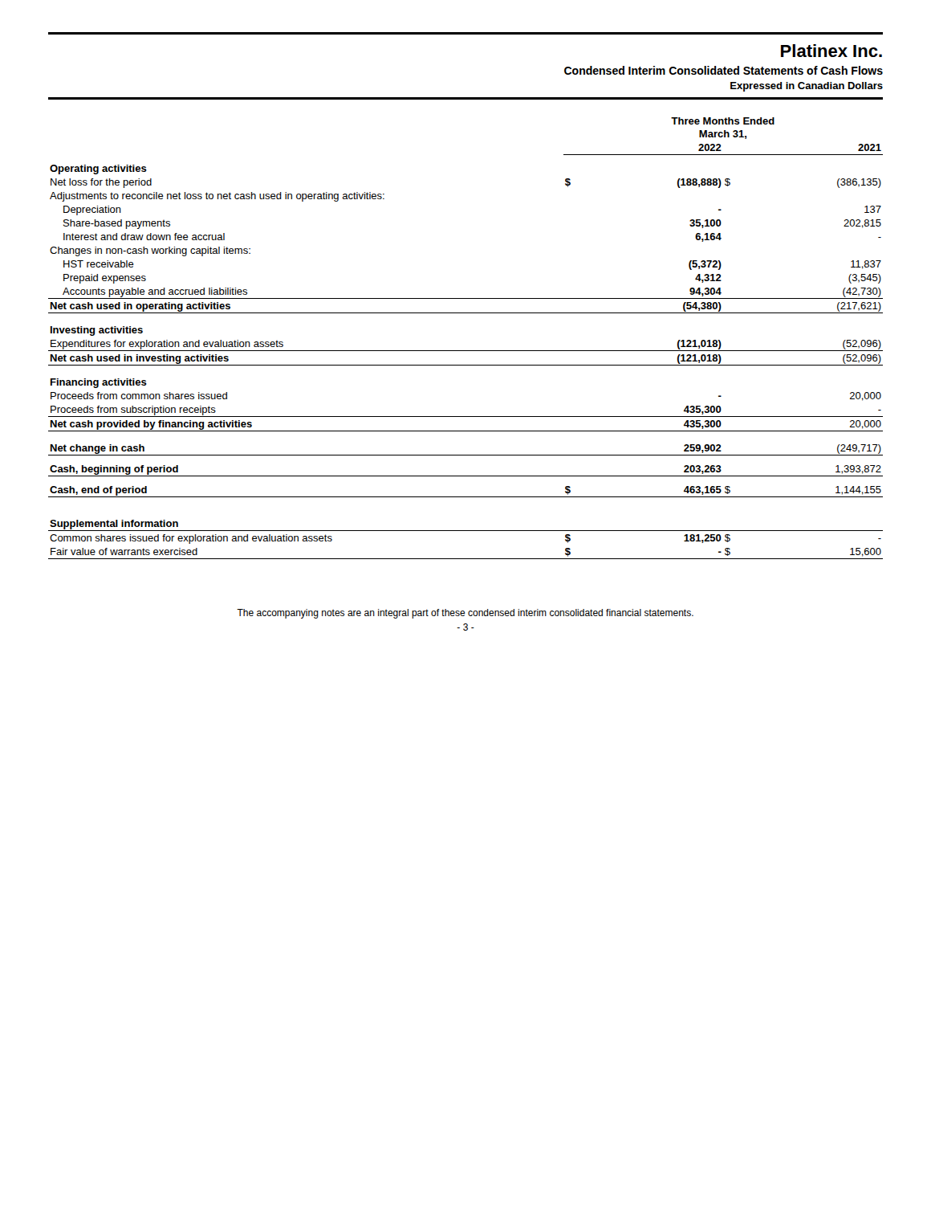Platinex Inc.
Condensed Interim Consolidated Statements of Cash Flows
Expressed in Canadian Dollars
| | Three Months Ended March 31, |
| | 2022 | 2021 |
| Operating activities | | | | |
| Net loss for the period | $ | (188,888) | $ | (386,135) |
| Adjustments to reconcile net loss to net cash used in operating activities: | | | | |
| Depreciation | | - | | 137 |
| Share-based payments | | 35,100 | | 202,815 |
| Interest and draw down fee accrual | | 6,164 | | - |
| Changes in non-cash working capital items: | | | | |
| HST receivable | | (5,372) | | 11,837 |
| Prepaid expenses | | 4,312 | | (3,545) |
| Accounts payable and accrued liabilities | | 94,304 | | (42,730) |
| Net cash used in operating activities | | (54,380) | | (217,621) |
| Investing activities | | | | |
| Expenditures for exploration and evaluation assets | | (121,018) | | (52,096) |
| Net cash used in investing activities | | (121,018) | | (52,096) |
| Financing activities | | | | |
| Proceeds from common shares issued | | - | | 20,000 |
| Proceeds from subscription receipts | | 435,300 | | - |
| Net cash provided by financing activities | | 435,300 | | 20,000 |
| Net change in cash | | 259,902 | | (249,717) |
| Cash, beginning of period | | 203,263 | | 1,393,872 |
| Cash, end of period | $ | 463,165 | $ | 1,144,155 |
| Supplemental information | | | | |
| Common shares issued for exploration and evaluation assets | $ | 181,250 | $ | - |
| Fair value of warrants exercised | $ | - | $ | 15,600 |
The accompanying notes are an integral part of these condensed interim consolidated financial statements.
- 3 -